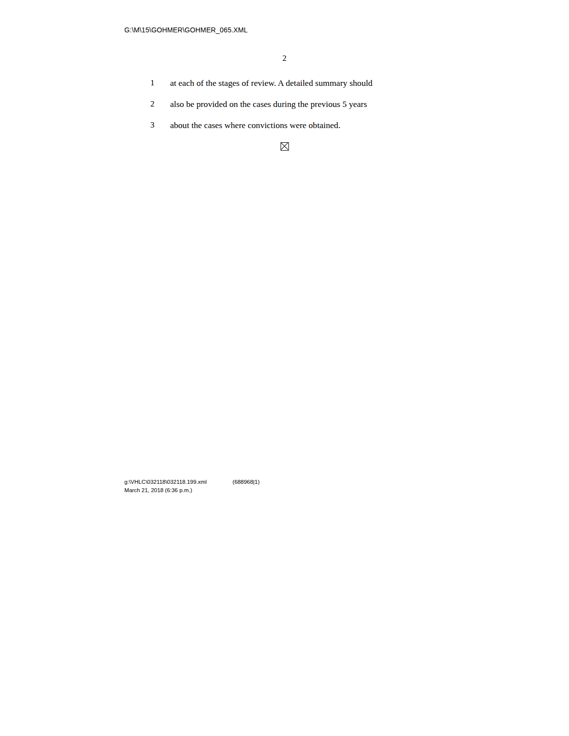G:\M\15\GOHMER\GOHMER_065.XML
2
at each of the stages of review. A detailed summary should
also be provided on the cases during the previous 5 years
about the cases where convictions were obtained.
g:\VHLC\032118\032118.199.xml(688968|1)
March 21, 2018 (6:36 p.m.)